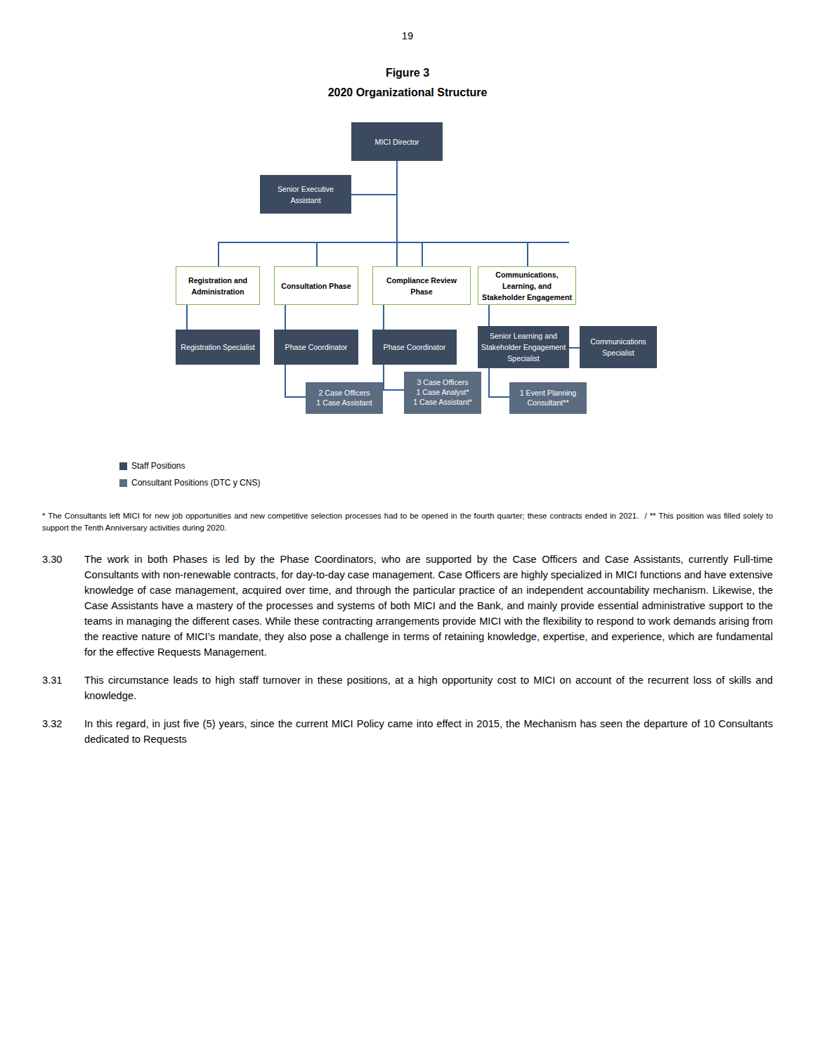19
Figure 3
2020 Organizational Structure
MICI Director
Senior Executive Assistant
Registration and Administration
Consultation Phase
Compliance Review Phase
Communications, Learning, and Stakeholder Engagement
Registration Specialist
Phase Coordinator
Phase Coordinator
Senior Learning and Stakeholder Engagement Specialist
Communications Specialist
2 Case Officers
1 Case Assistant
3 Case Officers
1 Case Analyst*
1 Case Assistant*
1 Event Planning
Consultant**
Staff Positions
Consultant Positions (DTC y CNS)
* The Consultants left MICI for new job opportunities and new competitive selection processes had to be opened in the fourth quarter; these contracts ended in 2021. / ** This position was filled solely to support the Tenth Anniversary activities during 2020.
3.30
The work in both Phases is led by the Phase Coordinators, who are supported by the Case Officers and Case Assistants, currently Full-time Consultants with non-renewable contracts, for day-to-day case management. Case Officers are highly specialized in MICI functions and have extensive knowledge of case management, acquired over time, and through the particular practice of an independent accountability mechanism. Likewise, the Case Assistants have a mastery of the processes and systems of both MICI and the Bank, and mainly provide essential administrative support to the teams in managing the different cases. While these contracting arrangements provide MICI with the flexibility to respond to work demands arising from the reactive nature of MICI’s mandate, they also pose a challenge in terms of retaining knowledge, expertise, and experience, which are fundamental for the effective Requests Management.
3.31
This circumstance leads to high staff turnover in these positions, at a high opportunity cost to MICI on account of the recurrent loss of skills and knowledge.
3.32
In this regard, in just five (5) years, since the current MICI Policy came into effect in 2015, the Mechanism has seen the departure of 10 Consultants dedicated to Requests